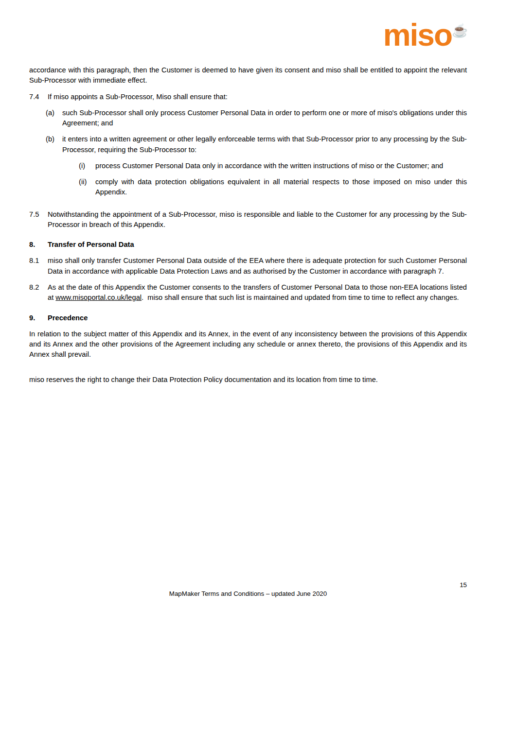miso☕
accordance with this paragraph, then the Customer is deemed to have given its consent and miso shall be entitled to appoint the relevant Sub-Processor with immediate effect.
7.4
If miso appoints a Sub-Processor, Miso shall ensure that:
(a) such Sub-Processor shall only process Customer Personal Data in order to perform one or more of miso's obligations under this Agreement; and
(b) it enters into a written agreement or other legally enforceable terms with that Sub-Processor prior to any processing by the Sub-Processor, requiring the Sub-Processor to:
(i) process Customer Personal Data only in accordance with the written instructions of miso or the Customer; and
(ii) comply with data protection obligations equivalent in all material respects to those imposed on miso under this Appendix.
7.5
Notwithstanding the appointment of a Sub-Processor, miso is responsible and liable to the Customer for any processing by the Sub-Processor in breach of this Appendix.
8.
Transfer of Personal Data
8.1
miso shall only transfer Customer Personal Data outside of the EEA where there is adequate protection for such Customer Personal Data in accordance with applicable Data Protection Laws and as authorised by the Customer in accordance with paragraph 7.
8.2
As at the date of this Appendix the Customer consents to the transfers of Customer Personal Data to those non-EEA locations listed at www.misoportal.co.uk/legal. miso shall ensure that such list is maintained and updated from time to time to reflect any changes.
9.
Precedence
In relation to the subject matter of this Appendix and its Annex, in the event of any inconsistency between the provisions of this Appendix and its Annex and the other provisions of the Agreement including any schedule or annex thereto, the provisions of this Appendix and its Annex shall prevail.
miso reserves the right to change their Data Protection Policy documentation and its location from time to time.
15 MapMaker Terms and Conditions – updated June 2020